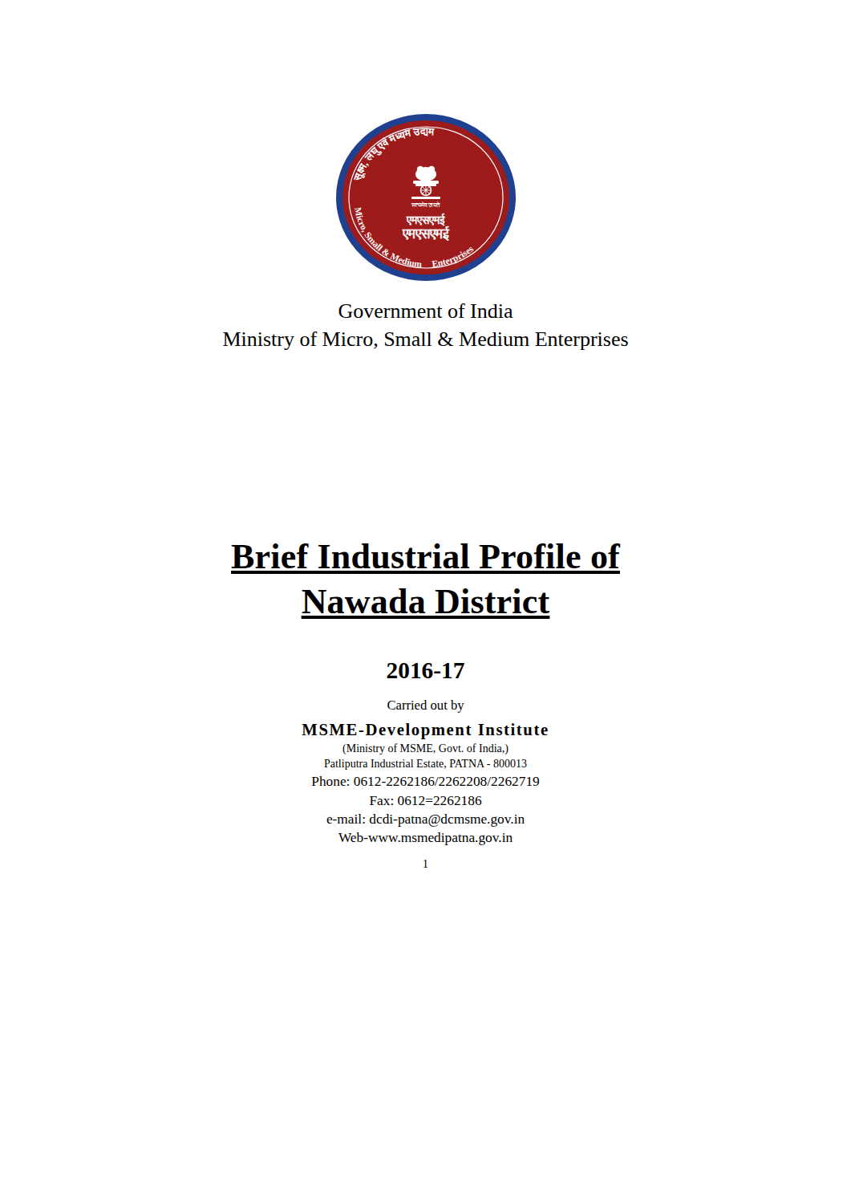सूक्ष्म, लघु एवं मध्यम उद्यम सत्यमेव जयते एमएसएमई एमएसएमई Micro, Small & Medium Enterprises
Government of India
Ministry of Micro, Small & Medium Enterprises
Brief Industrial Profile of
Nawada District
2016-17
Carried out by
MSME-Development Institute
(Ministry of MSME, Govt. of India,)
Patliputra Industrial Estate, PATNA - 800013
Phone: 0612-2262186/2262208/2262719
Fax: 0612=2262186
e-mail: dcdi-patna@dcmsme.gov.in
Web-www.msmedipatna.gov.in
1